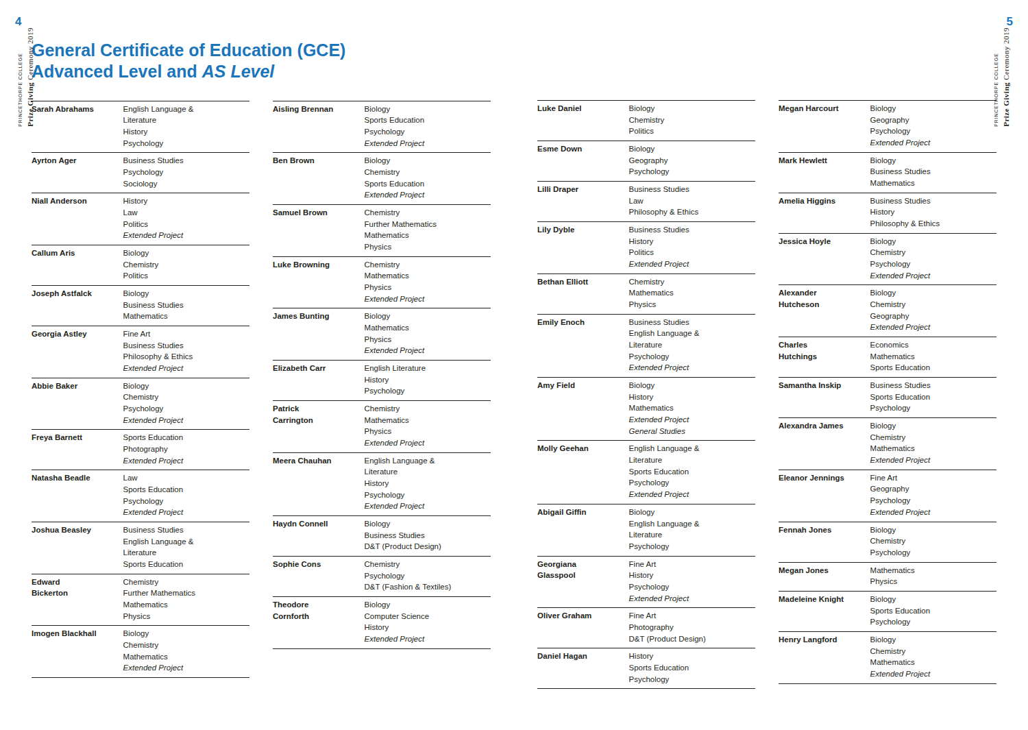4
PRINCETHORPE COLLEGE
Prize Giving Ceremony 2019
General Certificate of Education (GCE)
Advanced Level and AS Level
| Sarah Abrahams | English Language & Literature History Psychology |
| Ayrton Ager | Business Studies Psychology Sociology |
| Niall Anderson | History Law Politics Extended Project |
| Callum Aris | Biology Chemistry Politics |
| Joseph Astfalck | Biology Business Studies Mathematics |
| Georgia Astley | Fine Art Business Studies Philosophy & Ethics Extended Project |
| Abbie Baker | Biology Chemistry Psychology Extended Project |
| Freya Barnett | Sports Education Photography Extended Project |
| Natasha Beadle | Law Sports Education Psychology Extended Project |
| Joshua Beasley | Business Studies English Language & Literature Sports Education |
| Edward Bickerton | Chemistry Further Mathematics Mathematics Physics |
| Imogen Blackhall | Biology Chemistry Mathematics Extended Project |
| Aisling Brennan | Biology Sports Education Psychology Extended Project |
| Ben Brown | Biology Chemistry Sports Education Extended Project |
| Samuel Brown | Chemistry Further Mathematics Mathematics Physics |
| Luke Browning | Chemistry Mathematics Physics Extended Project |
| James Bunting | Biology Mathematics Physics Extended Project |
| Elizabeth Carr | English Literature History Psychology |
| Patrick Carrington | Chemistry Mathematics Physics Extended Project |
| Meera Chauhan | English Language & Literature History Psychology Extended Project |
| Haydn Connell | Biology Business Studies D&T (Product Design) |
| Sophie Cons | Chemistry Psychology D&T (Fashion & Textiles) |
| Theodore Cornforth | Biology Computer Science History Extended Project |
5
PRINCETHORPE COLLEGE
Prize Giving Ceremony 2019
| Luke Daniel | Biology Chemistry Politics |
| Esme Down | Biology Geography Psychology |
| Lilli Draper | Business Studies Law Philosophy & Ethics |
| Lily Dyble | Business Studies History Politics Extended Project |
| Bethan Elliott | Chemistry Mathematics Physics |
| Emily Enoch | Business Studies English Language & Literature Psychology Extended Project |
| Amy Field | Biology History Mathematics Extended Project General Studies |
| Molly Geehan | English Language & Literature Sports Education Psychology Extended Project |
| Abigail Giffin | Biology English Language & Literature Psychology |
| Georgiana Glasspool | Fine Art History Psychology Extended Project |
| Oliver Graham | Fine Art Photography D&T (Product Design) |
| Daniel Hagan | History Sports Education Psychology |
| Megan Harcourt | Biology Geography Psychology Extended Project |
| Mark Hewlett | Biology Business Studies Mathematics |
| Amelia Higgins | Business Studies History Philosophy & Ethics |
| Jessica Hoyle | Biology Chemistry Psychology Extended Project |
| Alexander Hutcheson | Biology Chemistry Geography Extended Project |
| Charles Hutchings | Economics Mathematics Sports Education |
| Samantha Inskip | Business Studies Sports Education Psychology |
| Alexandra James | Biology Chemistry Mathematics Extended Project |
| Eleanor Jennings | Fine Art Geography Psychology Extended Project |
| Fennah Jones | Biology Chemistry Psychology |
| Megan Jones | Mathematics Physics |
| Madeleine Knight | Biology Sports Education Psychology |
| Henry Langford | Biology Chemistry Mathematics Extended Project |